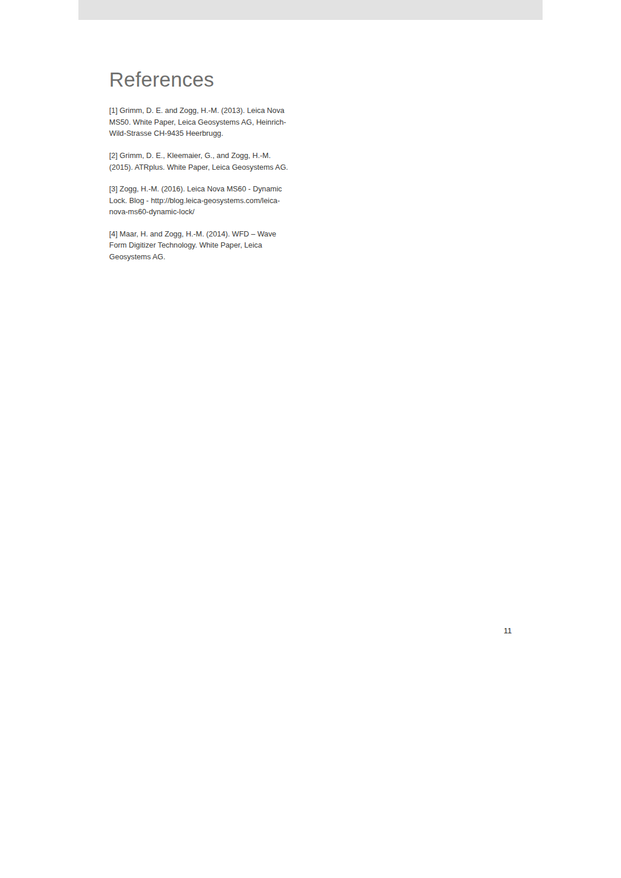References
[1] Grimm, D. E. and Zogg, H.-M. (2013). Leica Nova MS50. White Paper, Leica Geosystems AG, Heinrich-Wild-Strasse CH-9435 Heerbrugg.
[2] Grimm, D. E., Kleemaier, G., and Zogg, H.-M. (2015). ATRplus. White Paper, Leica Geosystems AG.
[3] Zogg, H.-M. (2016). Leica Nova MS60 - Dynamic Lock. Blog - http://blog.leica-geosystems.com/leica-nova-ms60-dynamic-lock/
[4] Maar, H. and Zogg, H.-M. (2014). WFD – Wave Form Digitizer Technology. White Paper, Leica Geosystems AG.
11